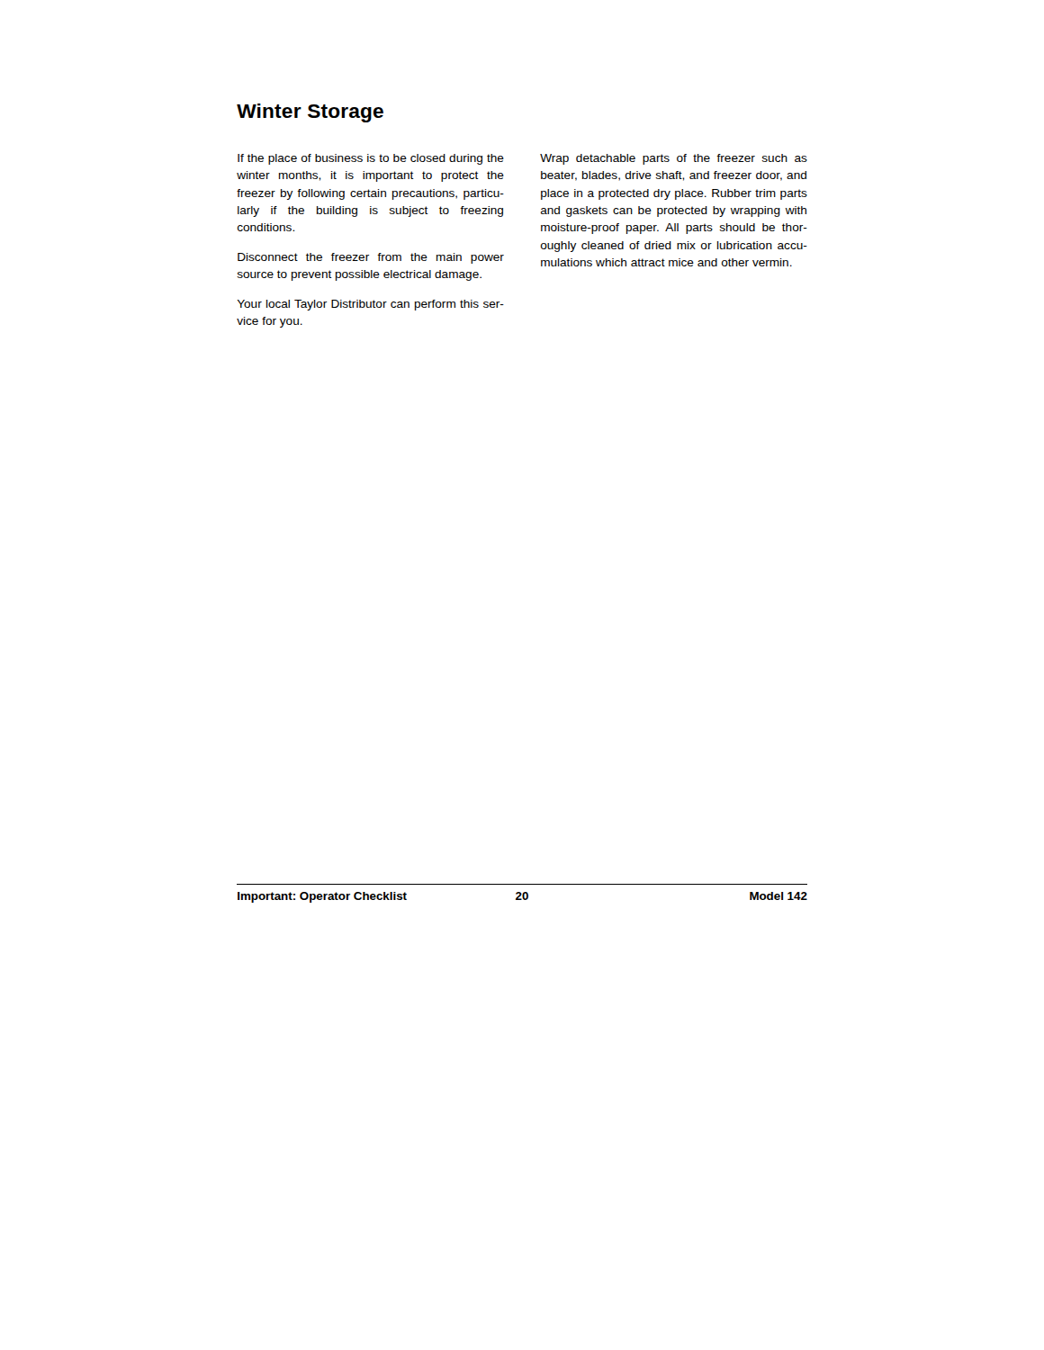Winter Storage
If the place of business is to be closed during the winter months, it is important to protect the freezer by following certain precautions, particularly if the building is subject to freezing conditions.
Disconnect the freezer from the main power source to prevent possible electrical damage.
Your local Taylor Distributor can perform this service for you.
Wrap detachable parts of the freezer such as beater, blades, drive shaft, and freezer door, and place in a protected dry place. Rubber trim parts and gaskets can be protected by wrapping with moisture‑proof paper. All parts should be thoroughly cleaned of dried mix or lubrication accumulations which attract mice and other vermin.
Important: Operator Checklist
20
Model 142